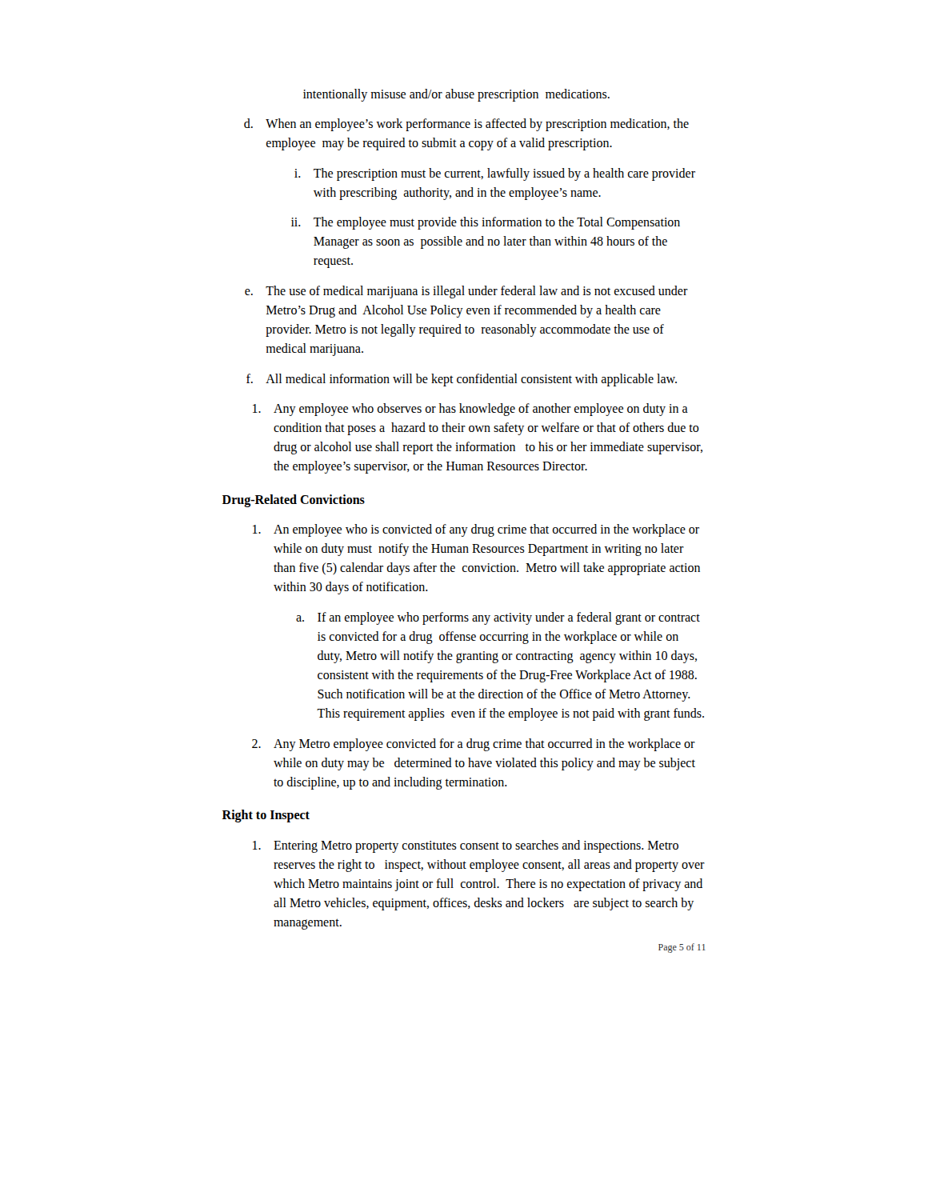intentionally misuse and/or abuse prescription medications.
When an employee’s work performance is affected by prescription medication, the employee may be required to submit a copy of a valid prescription.
The prescription must be current, lawfully issued by a health care provider with prescribing authority, and in the employee’s name.
The employee must provide this information to the Total Compensation Manager as soon as possible and no later than within 48 hours of the request.
The use of medical marijuana is illegal under federal law and is not excused under Metro’s Drug and Alcohol Use Policy even if recommended by a health care provider. Metro is not legally required to reasonably accommodate the use of medical marijuana.
All medical information will be kept confidential consistent with applicable law.
Any employee who observes or has knowledge of another employee on duty in a condition that poses a hazard to their own safety or welfare or that of others due to drug or alcohol use shall report the information to his or her immediate supervisor, the employee’s supervisor, or the Human Resources Director.
Drug-Related Convictions
An employee who is convicted of any drug crime that occurred in the workplace or while on duty must notify the Human Resources Department in writing no later than five (5) calendar days after the conviction. Metro will take appropriate action within 30 days of notification.
If an employee who performs any activity under a federal grant or contract is convicted for a drug offense occurring in the workplace or while on duty, Metro will notify the granting or contracting agency within 10 days, consistent with the requirements of the Drug-Free Workplace Act of 1988. Such notification will be at the direction of the Office of Metro Attorney. This requirement applies even if the employee is not paid with grant funds.
Any Metro employee convicted for a drug crime that occurred in the workplace or while on duty may be determined to have violated this policy and may be subject to discipline, up to and including termination.
Right to Inspect
Entering Metro property constitutes consent to searches and inspections. Metro reserves the right to inspect, without employee consent, all areas and property over which Metro maintains joint or full control. There is no expectation of privacy and all Metro vehicles, equipment, offices, desks and lockers are subject to search by management.
Page 5 of 11